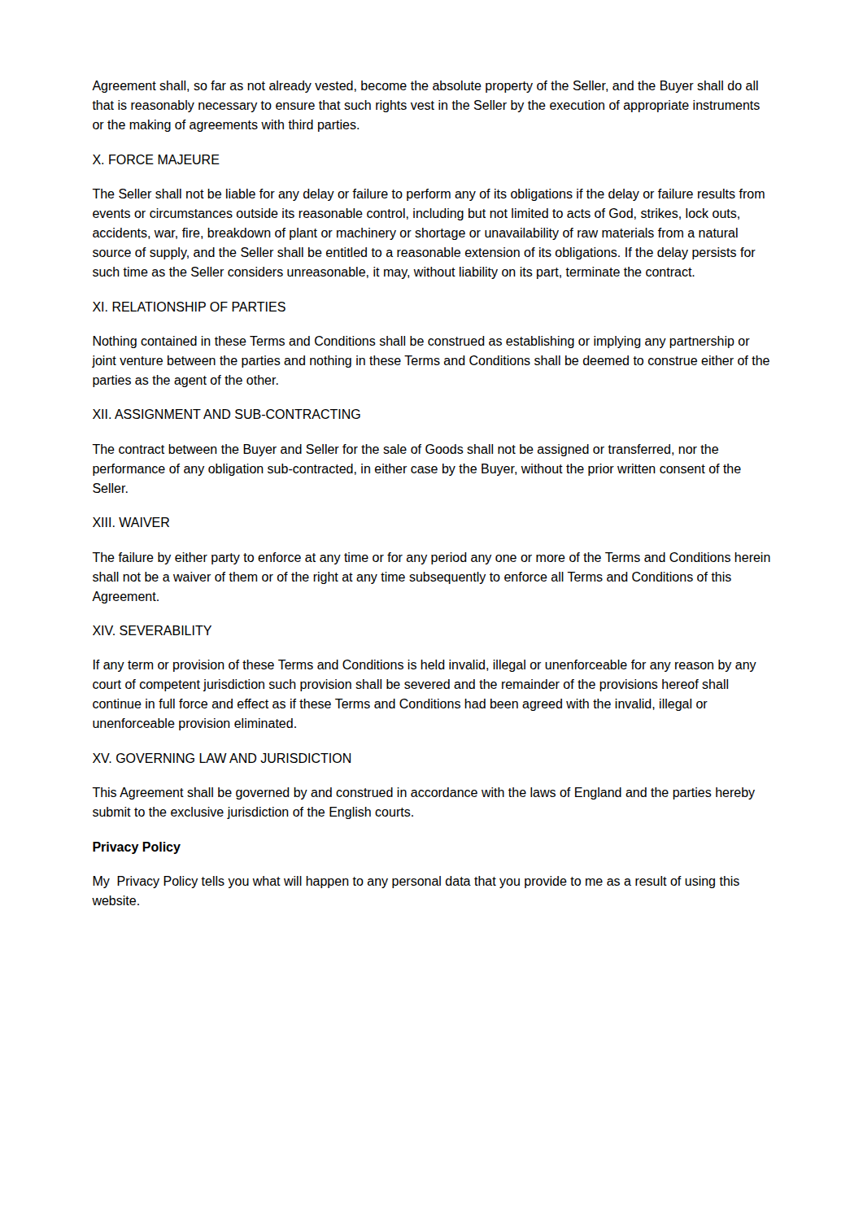Agreement shall, so far as not already vested, become the absolute property of the Seller, and the Buyer shall do all that is reasonably necessary to ensure that such rights vest in the Seller by the execution of appropriate instruments or the making of agreements with third parties.
X. FORCE MAJEURE
The Seller shall not be liable for any delay or failure to perform any of its obligations if the delay or failure results from events or circumstances outside its reasonable control, including but not limited to acts of God, strikes, lock outs, accidents, war, fire, breakdown of plant or machinery or shortage or unavailability of raw materials from a natural source of supply, and the Seller shall be entitled to a reasonable extension of its obligations. If the delay persists for such time as the Seller considers unreasonable, it may, without liability on its part, terminate the contract.
XI. RELATIONSHIP OF PARTIES
Nothing contained in these Terms and Conditions shall be construed as establishing or implying any partnership or joint venture between the parties and nothing in these Terms and Conditions shall be deemed to construe either of the parties as the agent of the other.
XII. ASSIGNMENT AND SUB-CONTRACTING
The contract between the Buyer and Seller for the sale of Goods shall not be assigned or transferred, nor the performance of any obligation sub-contracted, in either case by the Buyer, without the prior written consent of the Seller.
XIII. WAIVER
The failure by either party to enforce at any time or for any period any one or more of the Terms and Conditions herein shall not be a waiver of them or of the right at any time subsequently to enforce all Terms and Conditions of this Agreement.
XIV. SEVERABILITY
If any term or provision of these Terms and Conditions is held invalid, illegal or unenforceable for any reason by any court of competent jurisdiction such provision shall be severed and the remainder of the provisions hereof shall continue in full force and effect as if these Terms and Conditions had been agreed with the invalid, illegal or unenforceable provision eliminated.
XV. GOVERNING LAW AND JURISDICTION
This Agreement shall be governed by and construed in accordance with the laws of England and the parties hereby submit to the exclusive jurisdiction of the English courts.
Privacy Policy
My Privacy Policy tells you what will happen to any personal data that you provide to me as a result of using this website.